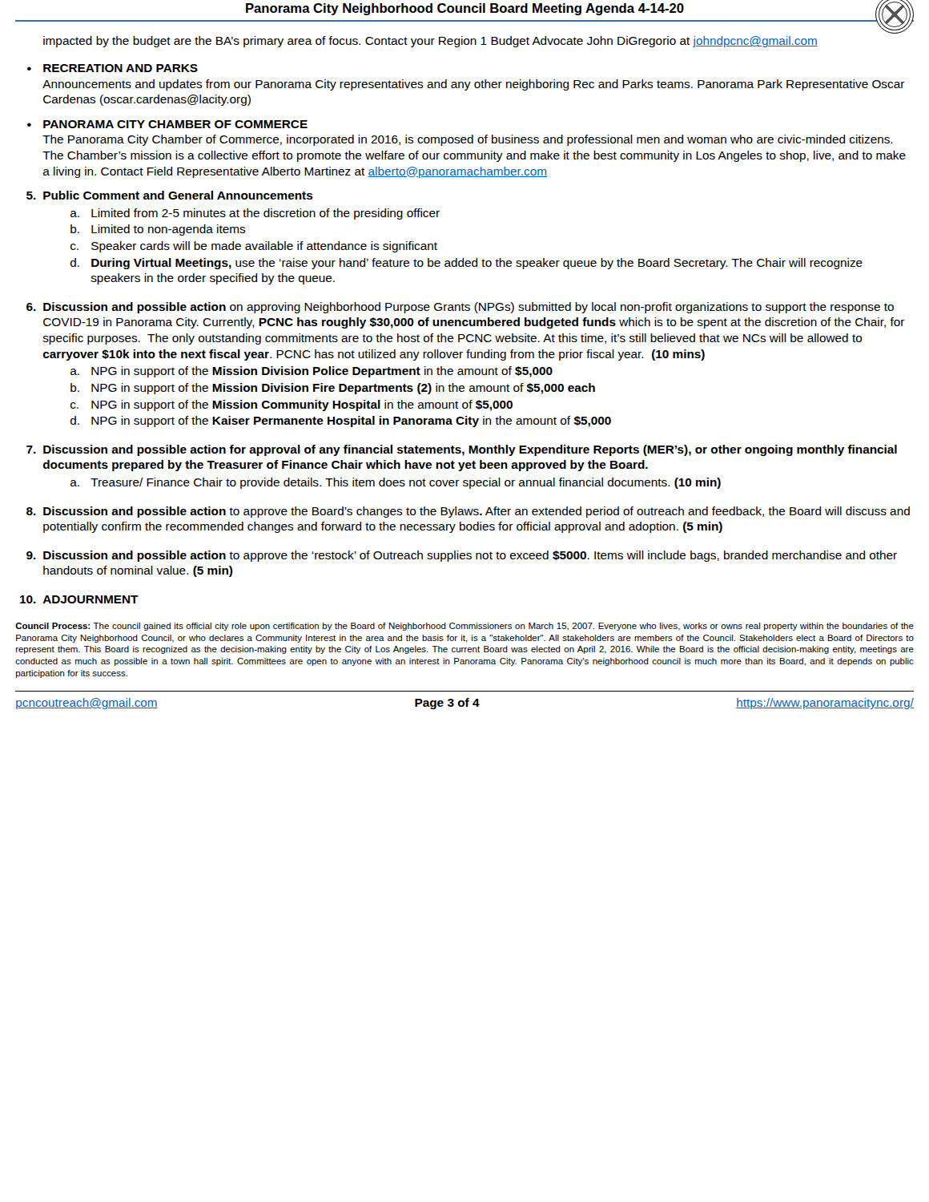Panorama City Neighborhood Council Board Meeting Agenda 4-14-20
impacted by the budget are the BA’s primary area of focus. Contact your Region 1 Budget Advocate John DiGregorio at johndpcnc@gmail.com
RECREATION AND PARKS
Announcements and updates from our Panorama City representatives and any other neighboring Rec and Parks teams. Panorama Park Representative Oscar Cardenas (oscar.cardenas@lacity.org)
PANORAMA CITY CHAMBER OF COMMERCE
The Panorama City Chamber of Commerce, incorporated in 2016, is composed of business and professional men and woman who are civic-minded citizens. The Chamber’s mission is a collective effort to promote the welfare of our community and make it the best community in Los Angeles to shop, live, and to make a living in. Contact Field Representative Alberto Martinez at alberto@panoramachamber.com
Public Comment and General Announcements
Limited from 2-5 minutes at the discretion of the presiding officer
Limited to non-agenda items
Speaker cards will be made available if attendance is significant
During Virtual Meetings, use the ‘raise your hand’ feature to be added to the speaker queue by the Board Secretary. The Chair will recognize speakers in the order specified by the queue.
Discussion and possible action on approving Neighborhood Purpose Grants (NPGs) submitted by local non-profit organizations to support the response to COVID-19 in Panorama City. Currently, PCNC has roughly $30,000 of unencumbered budgeted funds which is to be spent at the discretion of the Chair, for specific purposes. The only outstanding commitments are to the host of the PCNC website. At this time, it’s still believed that we NCs will be allowed to carryover $10k into the next fiscal year. PCNC has not utilized any rollover funding from the prior fiscal year. (10 mins)
NPG in support of the Mission Division Police Department in the amount of $5,000
NPG in support of the Mission Division Fire Departments (2) in the amount of $5,000 each
NPG in support of the Mission Community Hospital in the amount of $5,000
NPG in support of the Kaiser Permanente Hospital in Panorama City in the amount of $5,000
Discussion and possible action for approval of any financial statements, Monthly Expenditure Reports (MER’s), or other ongoing monthly financial documents prepared by the Treasurer of Finance Chair which have not yet been approved by the Board.
Treasure/ Finance Chair to provide details. This item does not cover special or annual financial documents. (10 min)
Discussion and possible action to approve the Board’s changes to the Bylaws. After an extended period of outreach and feedback, the Board will discuss and potentially confirm the recommended changes and forward to the necessary bodies for official approval and adoption. (5 min)
Discussion and possible action to approve the ‘restock’ of Outreach supplies not to exceed $5000. Items will include bags, branded merchandise and other handouts of nominal value. (5 min)
ADJOURNMENT
Council Process: The council gained its official city role upon certification by the Board of Neighborhood Commissioners on March 15, 2007. Everyone who lives, works or owns real property within the boundaries of the Panorama City Neighborhood Council, or who declares a Community Interest in the area and the basis for it, is a "stakeholder". All stakeholders are members of the Council. Stakeholders elect a Board of Directors to represent them. This Board is recognized as the decision-making entity by the City of Los Angeles. The current Board was elected on April 2, 2016. While the Board is the official decision-making entity, meetings are conducted as much as possible in a town hall spirit. Committees are open to anyone with an interest in Panorama City. Panorama City's neighborhood council is much more than its Board, and it depends on public participation for its success.
pcncoutreach@gmail.com Page 3 of 4 https://www.panoramacitync.org/